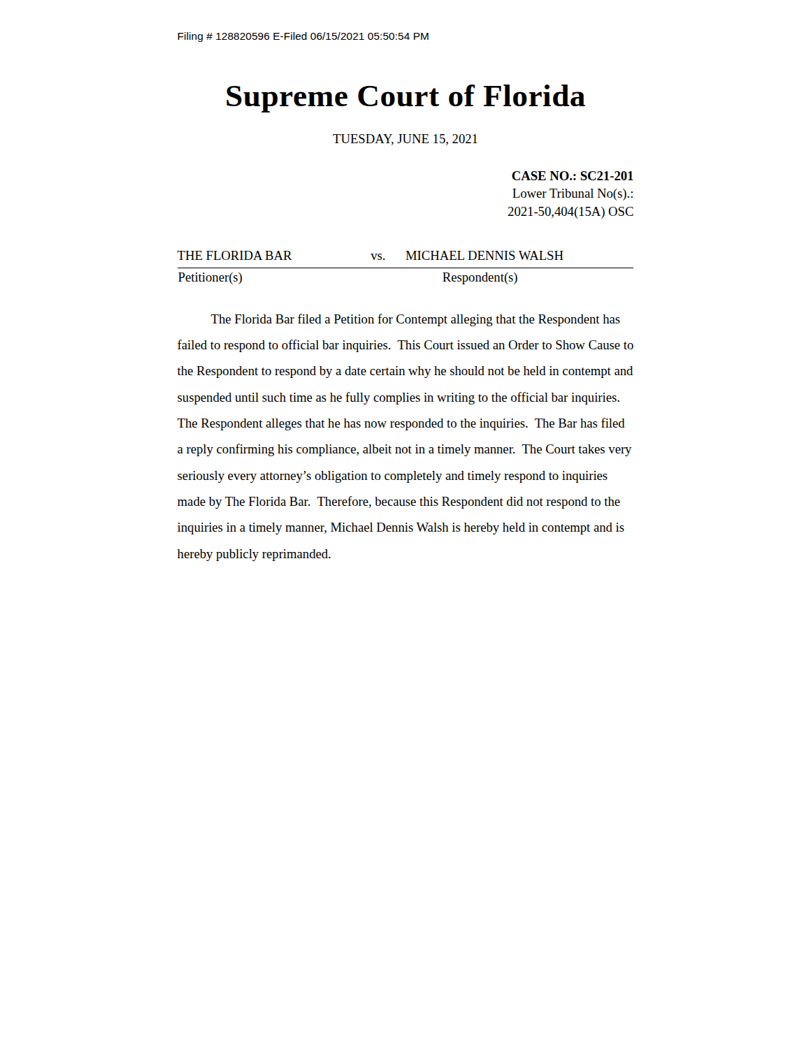Filing # 128820596 E-Filed 06/15/2021 05:50:54 PM
Supreme Court of Florida
TUESDAY, JUNE 15, 2021
CASE NO.: SC21-201
Lower Tribunal No(s).:
2021-50,404(15A) OSC
| THE FLORIDA BAR | vs. | MICHAEL DENNIS WALSH |
| Petitioner(s) | Respondent(s) |
The Florida Bar filed a Petition for Contempt alleging that the Respondent has failed to respond to official bar inquiries. This Court issued an Order to Show Cause to the Respondent to respond by a date certain why he should not be held in contempt and suspended until such time as he fully complies in writing to the official bar inquiries. The Respondent alleges that he has now responded to the inquiries. The Bar has filed a reply confirming his compliance, albeit not in a timely manner. The Court takes very seriously every attorney’s obligation to completely and timely respond to inquiries made by The Florida Bar. Therefore, because this Respondent did not respond to the inquiries in a timely manner, Michael Dennis Walsh is hereby held in contempt and is hereby publicly reprimanded.